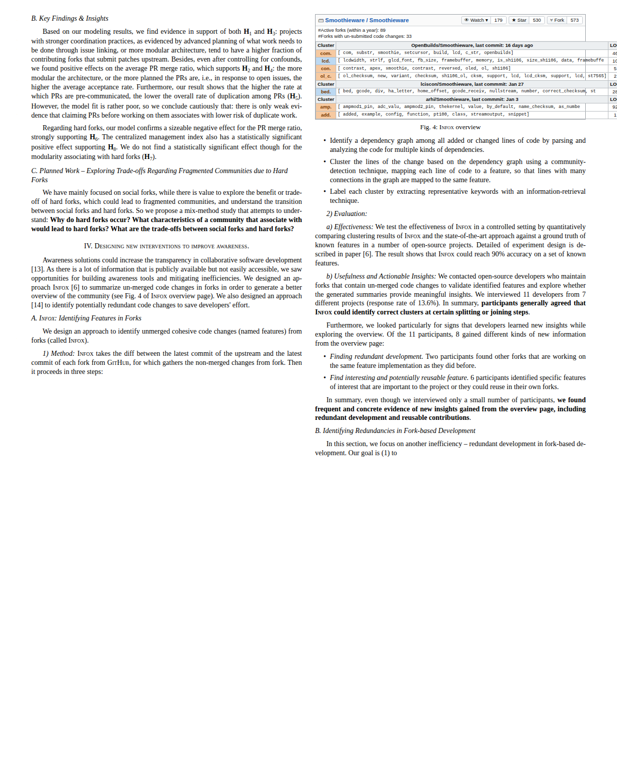B. Key Findings & Insights
Based on our modeling results, we find evidence in support of both H1 and H3: projects with stronger coordination practices, as evidenced by advanced planning of what work needs to be done through issue linking, or more modular architecture, tend to have a higher fraction of contributing forks that submit patches upstream. Besides, even after controlling for confounds, we found positive effects on the average PR merge ratio, which supports H2 and H4: the more modular the architecture, or the more planned the PRs are, i.e., in response to open issues, the higher the average acceptance rate. Furthermore, our result shows that the higher the rate at which PRs are pre-communicated, the lower the overall rate of duplication among PRs (H5). However, the model fit is rather poor, so we conclude cautiously that: there is only weak evidence that claiming PRs before working on them associates with lower risk of duplicate work.
Regarding hard forks, our model confirms a sizeable negative effect for the PR merge ratio, strongly supporting H6. The centralized management index also has a statistically significant positive effect supporting H8. We do not find a statistically significant effect though for the modularity associating with hard forks (H7).
C. Planned Work – Exploring Trade-offs Regarding Fragmented Communities due to Hard Forks
We have mainly focused on social forks, while there is value to explore the benefit or trade-off of hard forks, which could lead to fragmented communities, and understand the transition between social forks and hard forks. So we propose a mix-method study that attempts to understand: Why do hard forks occur? What characteristics of a community that associate with would lead to hard forks? What are the trade-offs between social forks and hard forks?
IV. Designing new interventions to improve awareness.
Awareness solutions could increase the transparency in collaborative software development [13]. As there is a lot of information that is publicly available but not easily accessible, we saw opportunities for building awareness tools and mitigating inefficiencies. We designed an approach Infox [6] to summarize un-merged code changes in forks in order to generate a better overview of the community (see Fig. 4 of Infox overview page). We also designed an approach [14] to identify potentially redundant code changes to save developers' effort.
A. Infox: Identifying Features in Forks
We design an approach to identify unmerged cohesive code changes (named features) from forks (called Infox).
1) Method: Infox takes the diff between the latest commit of the upstream and the latest commit of each fork from Git Hub, for which gathers the non-merged changes from fork. Then it proceeds in three steps:
🗃Smoothieware / Smoothieware
👁 Watch ▾179 ★ Star 530 ⑂ Fork 573
#Active forks (within a year): 89
#Forks with un-submitted code changes: 33
| Cluster | OpenBuilds/Smoothieware, last commit: 16 days ago | LOC |
| --- | --- | --- |
| com. | [ com, substr, smoothie, setcursor, build, lcd, c_str, openbuilds] | 46 |
| lcd. | [ lcdwidth, strlf, glcd_font, fb_size, framebuffer, memory, is_sh1106, size_sh1106, data, framebuffe | 10 |
| con. | [ contrast, apex, smoothie, contrast, reversed, oled, ol, sh1106] | 5 |
| ol_c. | [ ol_checksum, new, variant, checksum, sh1106_ol, cksm, support, lcd, lcd_cksm, support, lcd, st7565] | 2 |
| Cluster | lciscon/Smoothieware, last commmit: Jan 27 | LOC |
| bed. | [ bed, gcode, div, ha_letter, home_offset, gcode_receiv, nullstream, number, correct_checksum, st | 28 |
| Cluster | arhi/Smoothieware, last commmit: Jan 3 | LOC |
| amp. | [ ampmod1_pin, adc_valu, ampmod2_pin, thekernel, value, by_default, name_checksum, as_numbe | 92 |
| add. | [ added, example, config, function, pt100, class, streamoutput, snippet] | 1 |
Fig. 4: Infox overview
Identify a dependency graph among all added or changed lines of code by parsing and analyzing the code for multiple kinds of dependencies.
Cluster the lines of the change based on the dependency graph using a community-detection technique, mapping each line of code to a feature, so that lines with many connections in the graph are mapped to the same feature.
Label each cluster by extracting representative keywords with an information-retrieval technique.
2) Evaluation:
a) Effectiveness: We test the effectiveness of Infox in a controlled setting by quantitatively comparing clustering results of Infox and the state-of-the-art approach against a ground truth of known features in a number of open-source projects. Detailed of experiment design is described in paper [6]. The result shows that Infox could reach 90% accuracy on a set of known features.
b) Usefulness and Actionable Insights: We contacted open-source developers who maintain forks that contain un-merged code changes to validate identified features and explore whether the generated summaries provide meaningful insights. We interviewed 11 developers from 7 different projects (response rate of 13.6%). In summary, participants generally agreed that Infox could identify correct clusters at certain splitting or joining steps.
Furthermore, we looked particularly for signs that developers learned new insights while exploring the overview. Of the 11 participants, 8 gained different kinds of new information from the overview page:
Finding redundant development. Two participants found other forks that are working on the same feature implementation as they did before.
Find interesting and potentially reusable feature. 6 participants identified specific features of interest that are important to the project or they could reuse in their own forks.
In summary, even though we interviewed only a small number of participants, we found frequent and concrete evidence of new insights gained from the overview page, including redundant development and reusable contributions.
B. Identifying Redundancies in Fork-based Development
In this section, we focus on another inefficiency – redundant development in fork-based development. Our goal is (1) to